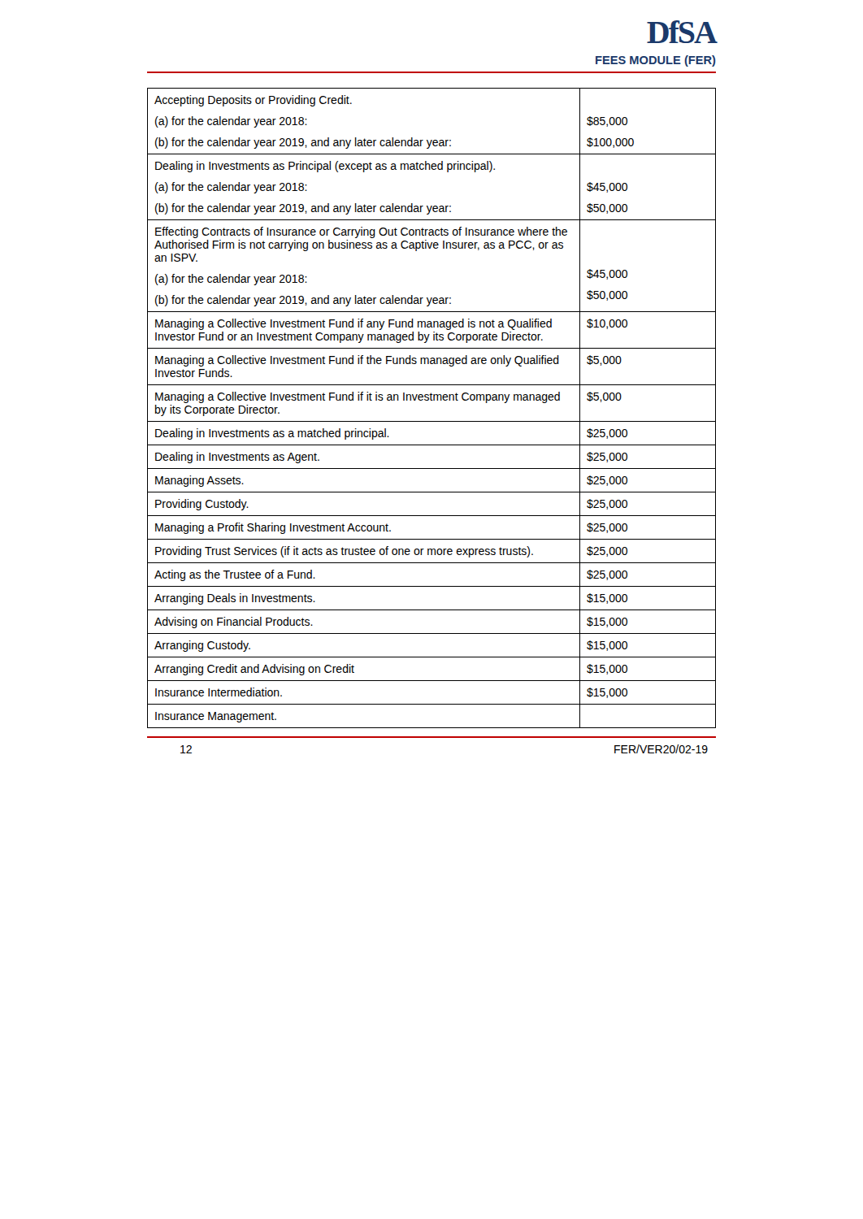Df SA
FEES MODULE (FER)
| Accepting Deposits or Providing Credit. (a) for the calendar year 2018: (b) for the calendar year 2019, and any later calendar year: | $85,000 $100,000 |
| Dealing in Investments as Principal (except as a matched principal). (a) for the calendar year 2018: (b) for the calendar year 2019, and any later calendar year: | $45,000 $50,000 |
| Effecting Contracts of Insurance or Carrying Out Contracts of Insurance where the Authorised Firm is not carrying on business as a Captive Insurer, as a PCC, or as an ISPV. (a) for the calendar year 2018: (b) for the calendar year 2019, and any later calendar year: | $45,000 $50,000 |
| Managing a Collective Investment Fund if any Fund managed is not a Qualified Investor Fund or an Investment Company managed by its Corporate Director. | $10,000 |
| Managing a Collective Investment Fund if the Funds managed are only Qualified Investor Funds. | $5,000 |
| Managing a Collective Investment Fund if it is an Investment Company managed by its Corporate Director. | $5,000 |
| Dealing in Investments as a matched principal. | $25,000 |
| Dealing in Investments as Agent. | $25,000 |
| Managing Assets. | $25,000 |
| Providing Custody. | $25,000 |
| Managing a Profit Sharing Investment Account. | $25,000 |
| Providing Trust Services (if it acts as trustee of one or more express trusts). | $25,000 |
| Acting as the Trustee of a Fund. | $25,000 |
| Arranging Deals in Investments. | $15,000 |
| Advising on Financial Products. | $15,000 |
| Arranging Custody. | $15,000 |
| Arranging Credit and Advising on Credit | $15,000 |
| Insurance Intermediation. | $15,000 |
| Insurance Management. | |
12
FER/VER20/02-19